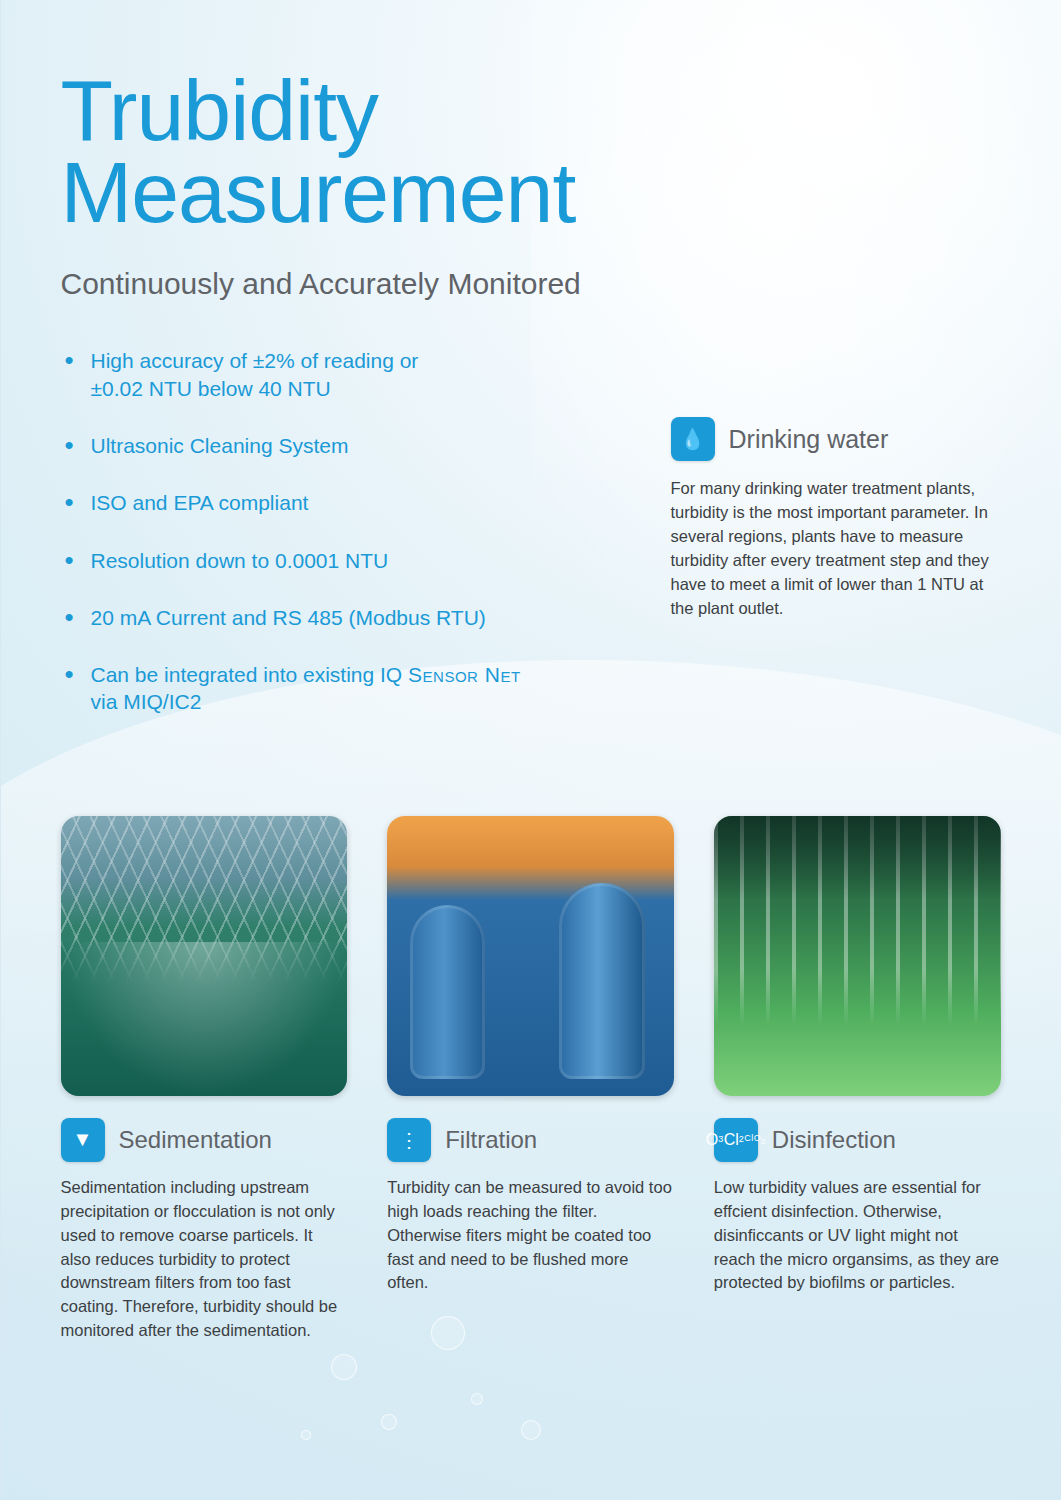Trubidity
Measurement
Continuously and Accurately Monitored
High accuracy of ±2% of reading or
±0.02 NTU below 40 NTU
Ultrasonic Cleaning System
ISO and EPA compliant
Resolution down to 0.0001 NTU
20 mA Current and RS 485 (Modbus RTU)
Can be integrated into existing IQ Sensor Net
via MIQ/IC2
💧
Drinking water
For many drinking water treatment plants, turbidity is the most important parameter. In several regions, plants have to measure turbidity after every treatment step and they have to meet a limit of lower than 1 NTU at the plant outlet.
▼
Sedimentation
Sedimentation including upstream precipitation or flocculation is not only used to remove coarse particels. It also reduces turbidity to protect downstream filters from too fast coating. Therefore, turbidity should be monitored after the sedimentation.
⋮
Filtration
Turbidity can be measured to avoid too high loads reaching the filter. Otherwise fiters might be coated too fast and need to be flushed more often.
O3 Cl2 ClO2
Disinfection
Low turbidity values are essential for effcient disinfection. Otherwise, disinficcants or UV light might not reach the micro organsims, as they are protected by biofilms or particles.